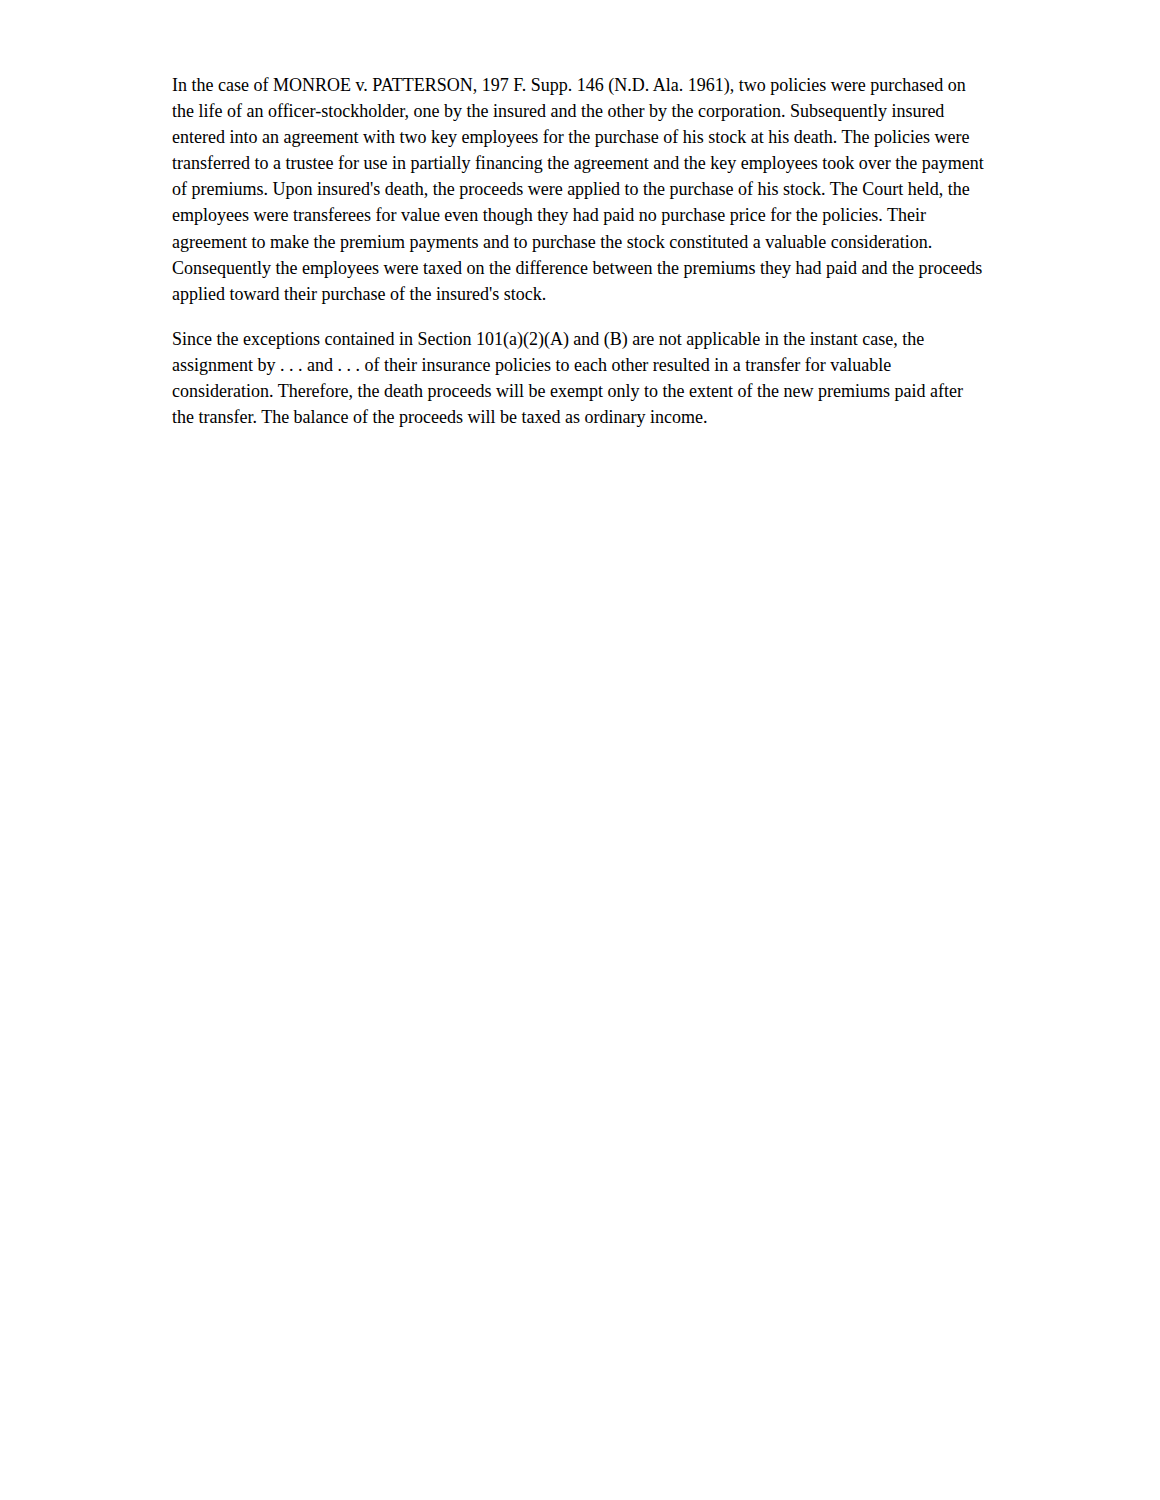In the case of MONROE v. PATTERSON, 197 F. Supp. 146 (N.D. Ala. 1961), two policies were purchased on the life of an officer-stockholder, one by the insured and the other by the corporation. Subsequently insured entered into an agreement with two key employees for the purchase of his stock at his death. The policies were transferred to a trustee for use in partially financing the agreement and the key employees took over the payment of premiums. Upon insured's death, the proceeds were applied to the purchase of his stock. The Court held, the employees were transferees for value even though they had paid no purchase price for the policies. Their agreement to make the premium payments and to purchase the stock constituted a valuable consideration. Consequently the employees were taxed on the difference between the premiums they had paid and the proceeds applied toward their purchase of the insured's stock.
Since the exceptions contained in Section 101(a)(2)(A) and (B) are not applicable in the instant case, the assignment by . . . and . . . of their insurance policies to each other resulted in a transfer for valuable consideration. Therefore, the death proceeds will be exempt only to the extent of the new premiums paid after the transfer. The balance of the proceeds will be taxed as ordinary income.